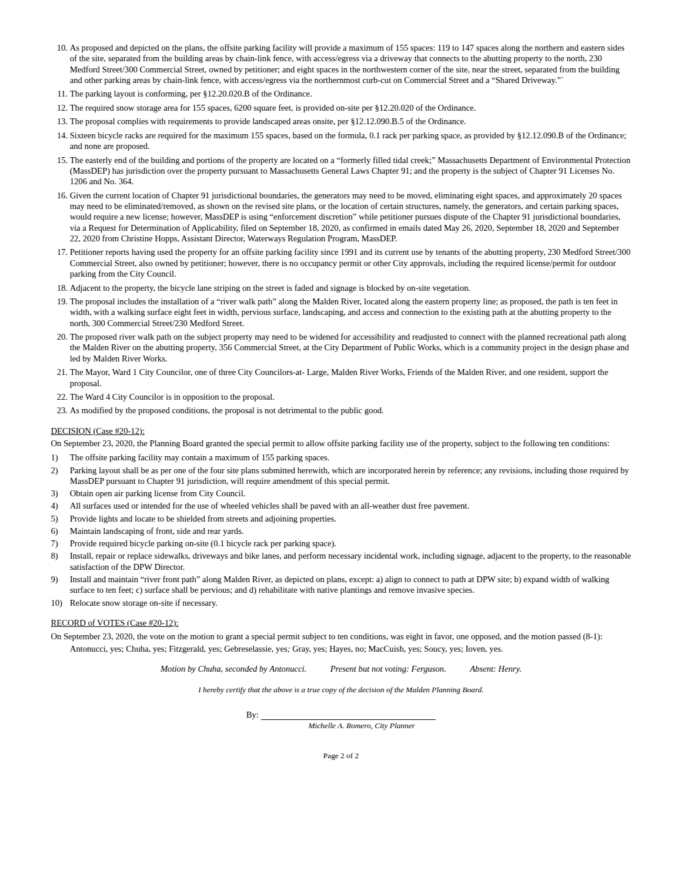As proposed and depicted on the plans, the offsite parking facility will provide a maximum of 155 spaces: 119 to 147 spaces along the northern and eastern sides of the site, separated from the building areas by chain-link fence, with access/egress via a driveway that connects to the abutting property to the north, 230 Medford Street/300 Commercial Street, owned by petitioner; and eight spaces in the northwestern corner of the site, near the street, separated from the building and other parking areas by chain-link fence, with access/egress via the northernmost curb-cut on Commercial Street and a “Shared Driveway.”`
The parking layout is conforming, per §12.20.020.B of the Ordinance.
The required snow storage area for 155 spaces, 6200 square feet, is provided on-site per §12.20.020 of the Ordinance.
The proposal complies with requirements to provide landscaped areas onsite, per §12.12.090.B.5 of the Ordinance.
Sixteen bicycle racks are required for the maximum 155 spaces, based on the formula, 0.1 rack per parking space, as provided by §12.12.090.B of the Ordinance; and none are proposed.
The easterly end of the building and portions of the property are located on a “formerly filled tidal creek;” Massachusetts Department of Environmental Protection (MassDEP) has jurisdiction over the property pursuant to Massachusetts General Laws Chapter 91; and the property is the subject of Chapter 91 Licenses No. 1206 and No. 364.
Given the current location of Chapter 91 jurisdictional boundaries, the generators may need to be moved, eliminating eight spaces, and approximately 20 spaces may need to be eliminated/removed, as shown on the revised site plans, or the location of certain structures, namely, the generators, and certain parking spaces, would require a new license; however, MassDEP is using “enforcement discretion” while petitioner pursues dispute of the Chapter 91 jurisdictional boundaries, via a Request for Determination of Applicability, filed on September 18, 2020, as confirmed in emails dated May 26, 2020, September 18, 2020 and September 22, 2020 from Christine Hopps, Assistant Director, Waterways Regulation Program, MassDEP.
Petitioner reports having used the property for an offsite parking facility since 1991 and its current use by tenants of the abutting property, 230 Medford Street/300 Commercial Street, also owned by petitioner; however, there is no occupancy permit or other City approvals, including the required license/permit for outdoor parking from the City Council.
Adjacent to the property, the bicycle lane striping on the street is faded and signage is blocked by on-site vegetation.
The proposal includes the installation of a “river walk path” along the Malden River, located along the eastern property line; as proposed, the path is ten feet in width, with a walking surface eight feet in width, pervious surface, landscaping, and access and connection to the existing path at the abutting property to the north, 300 Commercial Street/230 Medford Street.
The proposed river walk path on the subject property may need to be widened for accessibility and readjusted to connect with the planned recreational path along the Malden River on the abutting property, 356 Commercial Street, at the City Department of Public Works, which is a community project in the design phase and led by Malden River Works.
The Mayor, Ward 1 City Councilor, one of three City Councilors-at- Large, Malden River Works, Friends of the Malden River, and one resident, support the proposal.
The Ward 4 City Councilor is in opposition to the proposal.
As modified by the proposed conditions, the proposal is not detrimental to the public good.
DECISION (Case #20-12):
On September 23, 2020, the Planning Board granted the special permit to allow offsite parking facility use of the property, subject to the following ten conditions:
The offsite parking facility may contain a maximum of 155 parking spaces.
Parking layout shall be as per one of the four site plans submitted herewith, which are incorporated herein by reference; any revisions, including those required by MassDEP pursuant to Chapter 91 jurisdiction, will require amendment of this special permit.
Obtain open air parking license from City Council.
All surfaces used or intended for the use of wheeled vehicles shall be paved with an all-weather dust free pavement.
Provide lights and locate to be shielded from streets and adjoining properties.
Maintain landscaping of front, side and rear yards.
Provide required bicycle parking on-site (0.1 bicycle rack per parking space).
Install, repair or replace sidewalks, driveways and bike lanes, and perform necessary incidental work, including signage, adjacent to the property, to the reasonable satisfaction of the DPW Director.
Install and maintain “river front path” along Malden River, as depicted on plans, except: a) align to connect to path at DPW site; b) expand width of walking surface to ten feet; c) surface shall be pervious; and d) rehabilitate with native plantings and remove invasive species.
Relocate snow storage on-site if necessary.
RECORD of VOTES (Case #20-12):
On September 23, 2020, the vote on the motion to grant a special permit subject to ten conditions, was eight in favor, one opposed, and the motion passed (8-1):
Antonucci, yes; Chuha, yes; Fitzgerald, yes; Gebreselassie, yes; Gray, yes; Hayes, no; MacCuish, yes; Soucy, yes; Ioven, yes.
Motion by Chuha, seconded by Antonucci. Present but not voting: Ferguson. Absent: Henry.
I hereby certify that the above is a true copy of the decision of the Malden Planning Board.
By:
Michelle A. Romero, City Planner
Page 2 of 2